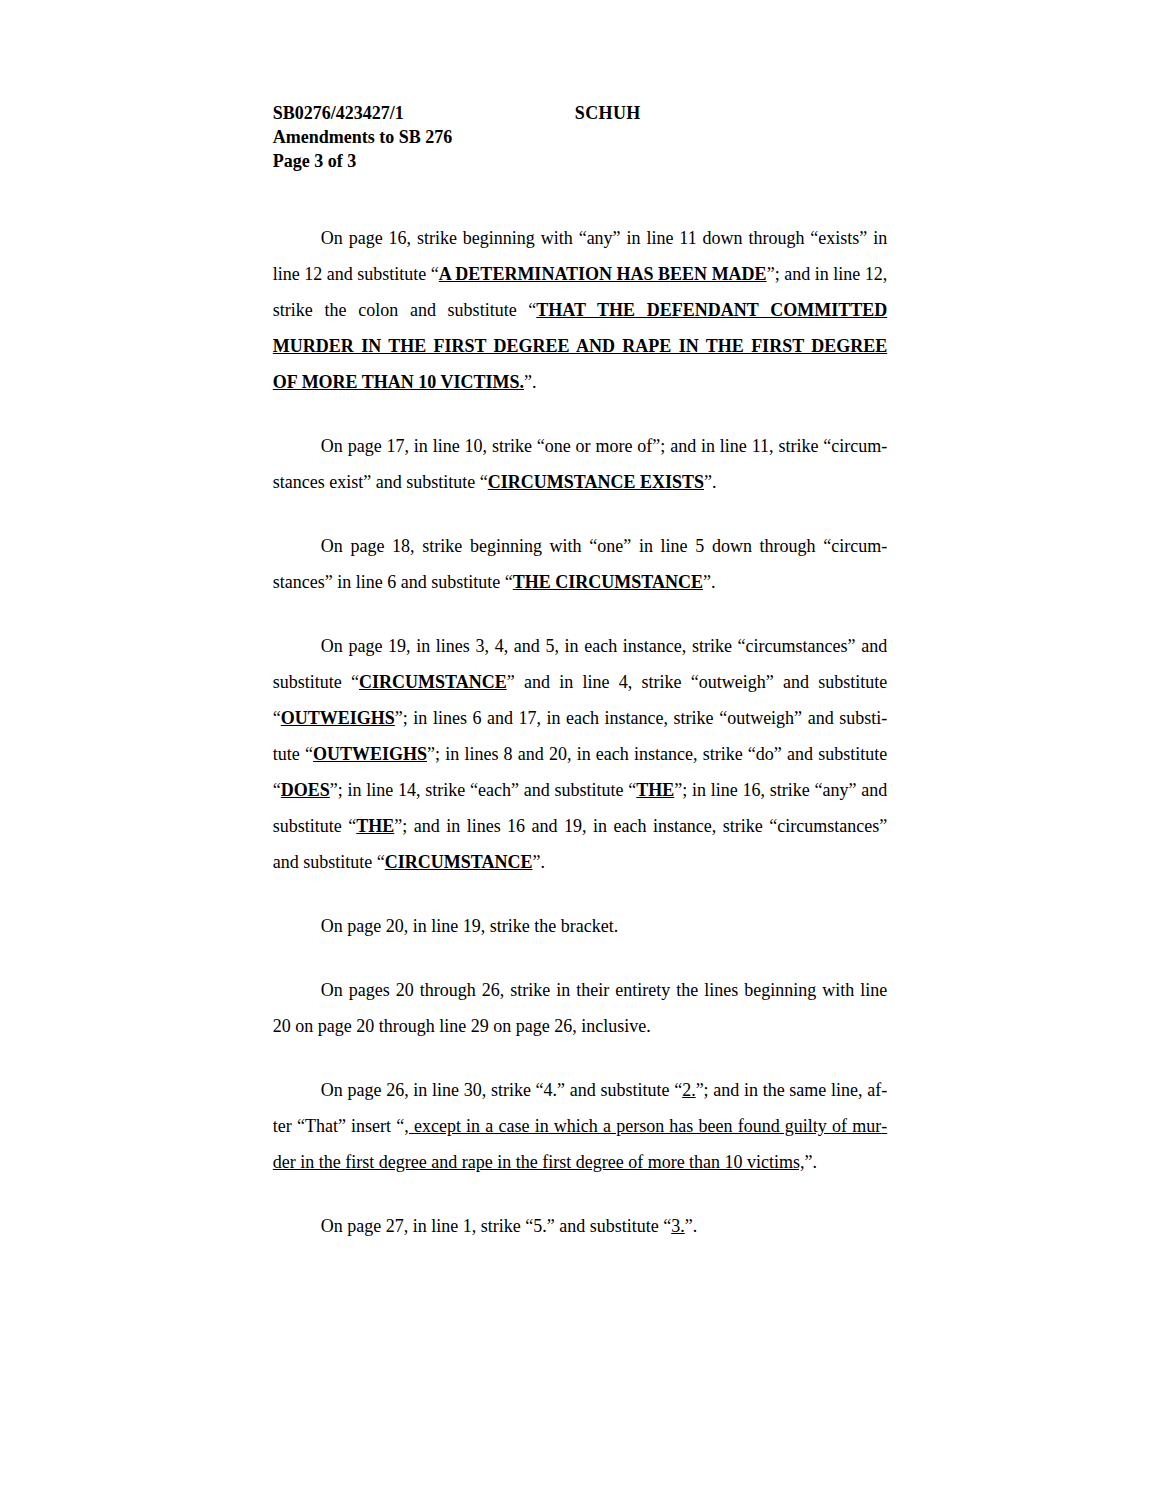SB0276/423427/1SCHUH Amendments to SB 276 Page 3 of 3
On page 16, strike beginning with “any” in line 11 down through “exists” in line 12 and substitute “A determination has been made”; and in line 12, strike the colon and substitute “That the defendant committed murder in the first degree and rape in the first degree of more than 10 victims.”.
On page 17, in line 10, strike “one or more of”; and in line 11, strike “circumstances exist” and substitute “circumstance exists”.
On page 18, strike beginning with “one” in line 5 down through “circumstances” in line 6 and substitute “the circumstance”.
On page 19, in lines 3, 4, and 5, in each instance, strike “circumstances” and substitute “circumstance” and in line 4, strike “outweigh” and substitute “outweighs”; in lines 6 and 17, in each instance, strike “outweigh” and substitute “outweighs”; in lines 8 and 20, in each instance, strike “do” and substitute “does”; in line 14, strike “each” and substitute “the”; in line 16, strike “any” and substitute “the”; and in lines 16 and 19, in each instance, strike “circumstances” and substitute “circumstance”.
On page 20, in line 19, strike the bracket.
On pages 20 through 26, strike in their entirety the lines beginning with line 20 on page 20 through line 29 on page 26, inclusive.
On page 26, in line 30, strike “4.” and substitute “2.”; and in the same line, after “That” insert “, except in a case in which a person has been found guilty of murder in the first degree and rape in the first degree of more than 10 victims,”.
On page 27, in line 1, strike “5.” and substitute “3.”.